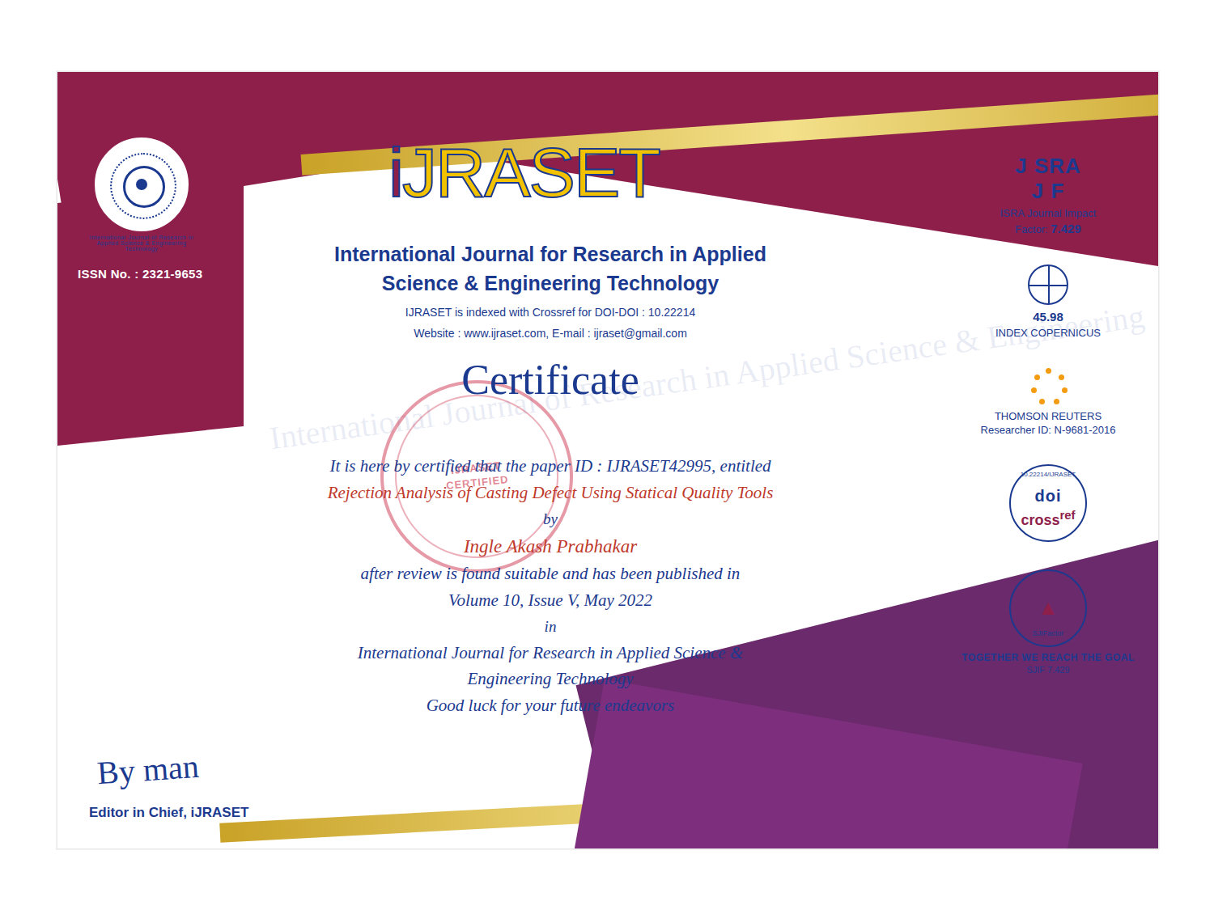International Journal of Research in Applied Science & Engineering Technology
ISSN No. : 2321-9653
i JRASET
International Journal for Research in Applied
Science & Engineering Technology
IJRASET is indexed with Crossref for DOI-DOI : 10.22214
Website : www.ijraset.com, E-mail : ijraset@gmail.com
Certificate
International Journal of Research in Applied Science & Engineering
IJRASET
CERTIFIED
It is here by certified that the paper ID : IJRASET42995, entitled
Rejection Analysis of Casting Defect Using Statical Quality Tools
by
Ingle Akash Prabhakar
after review is found suitable and has been published in
Volume 10, Issue V, May 2022
in
International Journal for Research in Applied Science &
Engineering Technology
Good luck for your future endeavors
By man
Editor in Chief, iJRASET
J|SRA
J|F
ISRA Journal Impact
Factor: 7.429
45.98
INDEX COPERNICUS
THOMSON REUTERS
Researcher ID: N-9681-2016
10.22214/IJRASET
doi
crossref
▲
SJIFactor
TOGETHER WE REACH THE GOAL
SJIF 7.429